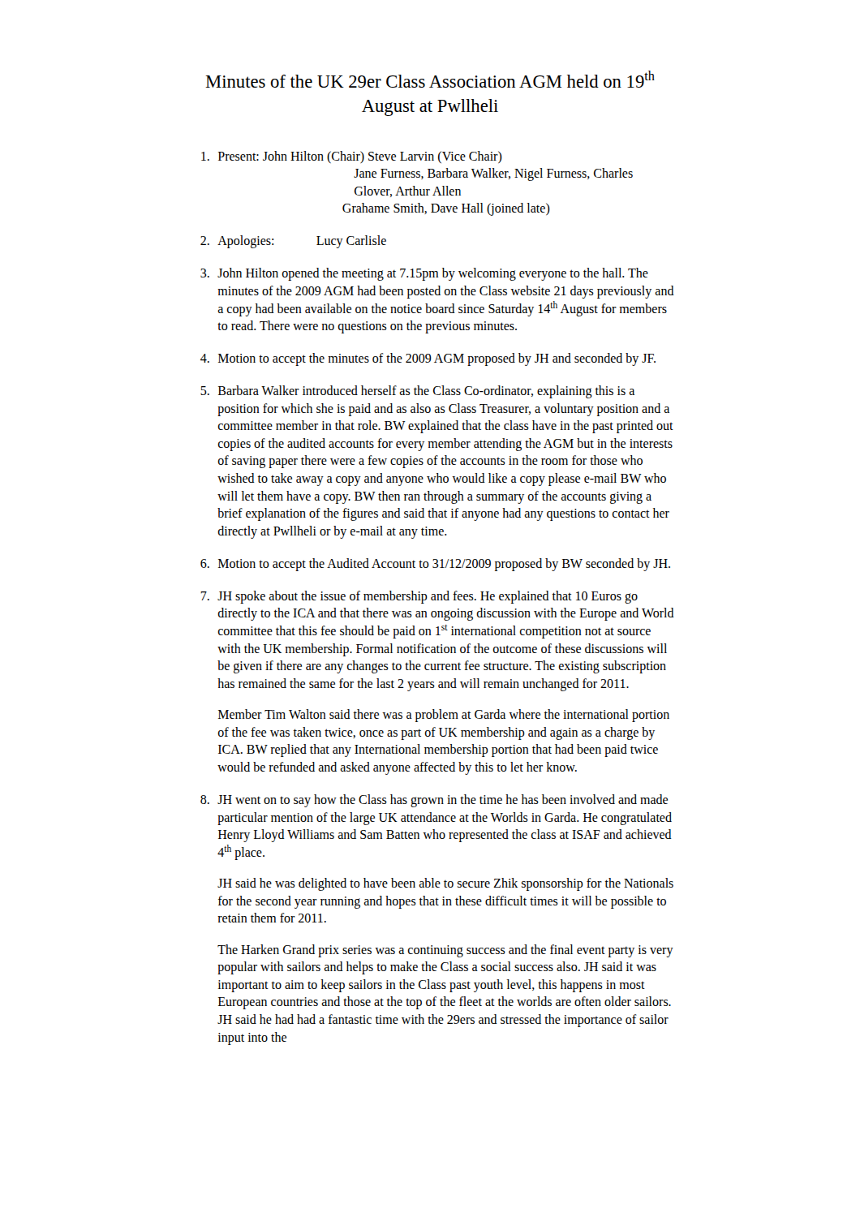Minutes of the UK 29er Class Association AGM held on 19th August at Pwllheli
Present: John Hilton (Chair) Steve Larvin (Vice Chair) Jane Furness, Barbara Walker, Nigel Furness, Charles Glover, Arthur Allen Grahame Smith, Dave Hall (joined late)
Apologies: Lucy Carlisle
John Hilton opened the meeting at 7.15pm by welcoming everyone to the hall. The minutes of the 2009 AGM had been posted on the Class website 21 days previously and a copy had been available on the notice board since Saturday 14th August for members to read. There were no questions on the previous minutes.
Motion to accept the minutes of the 2009 AGM proposed by JH and seconded by JF.
Barbara Walker introduced herself as the Class Co-ordinator, explaining this is a position for which she is paid and as also as Class Treasurer, a voluntary position and a committee member in that role. BW explained that the class have in the past printed out copies of the audited accounts for every member attending the AGM but in the interests of saving paper there were a few copies of the accounts in the room for those who wished to take away a copy and anyone who would like a copy please e-mail BW who will let them have a copy. BW then ran through a summary of the accounts giving a brief explanation of the figures and said that if anyone had any questions to contact her directly at Pwllheli or by e-mail at any time.
Motion to accept the Audited Account to 31/12/2009 proposed by BW seconded by JH.
JH spoke about the issue of membership and fees. He explained that 10 Euros go directly to the ICA and that there was an ongoing discussion with the Europe and World committee that this fee should be paid on 1st international competition not at source with the UK membership. Formal notification of the outcome of these discussions will be given if there are any changes to the current fee structure. The existing subscription has remained the same for the last 2 years and will remain unchanged for 2011.
Member Tim Walton said there was a problem at Garda where the international portion of the fee was taken twice, once as part of UK membership and again as a charge by ICA. BW replied that any International membership portion that had been paid twice would be refunded and asked anyone affected by this to let her know.
JH went on to say how the Class has grown in the time he has been involved and made particular mention of the large UK attendance at the Worlds in Garda. He congratulated Henry Lloyd Williams and Sam Batten who represented the class at ISAF and achieved 4th place.
JH said he was delighted to have been able to secure Zhik sponsorship for the Nationals for the second year running and hopes that in these difficult times it will be possible to retain them for 2011.
The Harken Grand prix series was a continuing success and the final event party is very popular with sailors and helps to make the Class a social success also. JH said it was important to aim to keep sailors in the Class past youth level, this happens in most European countries and those at the top of the fleet at the worlds are often older sailors. JH said he had had a fantastic time with the 29ers and stressed the importance of sailor input into the